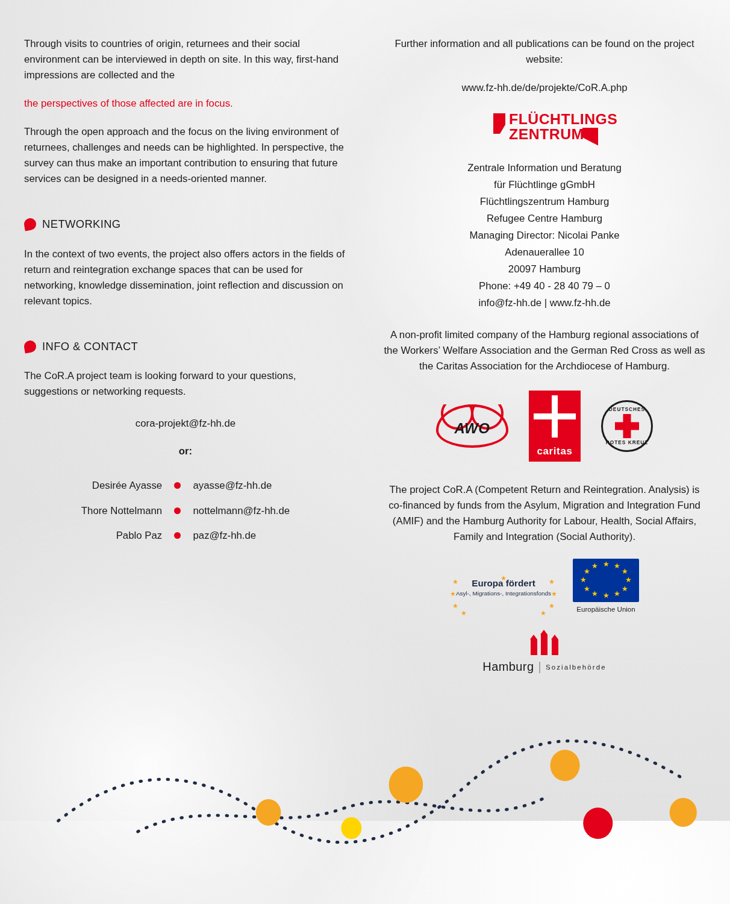Through visits to countries of origin, returnees and their social environment can be interviewed in depth on site. In this way, first-hand impressions are collected and the
the perspectives of those affected are in focus.
Through the open approach and the focus on the living environment of returnees, challenges and needs can be highlighted. In perspective, the survey can thus make an important contribution to ensuring that future services can be designed in a needs-oriented manner.
NETWORKING
In the context of two events, the project also offers actors in the fields of return and reintegration exchange spaces that can be used for networking, knowledge dissemination, joint reflection and discussion on relevant topics.
INFO & CONTACT
The CoR.A project team is looking forward to your questions, suggestions or networking requests.
cora-projekt@fz-hh.de
or:
| Desirée Ayasse | | ayasse@fz-hh.de |
| Thore Nottelmann | | nottelmann@fz-hh.de |
| Pablo Paz | | paz@fz-hh.de |
Further information and all publications can be found on the project website:
www.fz-hh.de/de/projekte/CoR.A.php
FLÜCHTLINGS ZENTRUM
Zentrale Information und Beratung
für Flüchtlinge gGmbH
Flüchtlingszentrum Hamburg
Refugee Centre Hamburg
Managing Director: Nicolai Panke
Adenauerallee 10
20097 Hamburg
Phone: +49 40 - 28 40 79 – 0
info@fz-hh.de | www.fz-hh.de
A non-profit limited company of the Hamburg regional associations of the Workers’ Welfare Association and the German Red Cross as well as the Caritas Association for the Archdiocese of Hamburg.
AWO
caritas
DEUTSCHES ROTES KREUZ
The project CoR.A (Competent Return and Reintegration. Analysis) is co-financed by funds from the Asylum, Migration and Integration Fund (AMIF) and the Hamburg Authority for Labour, Health, Social Affairs, Family and Integration (Social Authority).
★ ★ ★ ★ ★ ★ ★ ★ ★ Europa fördert Asyl-, Migrations-, Integrationsfonds
★ ★ ★ ★ ★ ★ ★ ★ ★ ★ ★ ★
Europäische Union
Hamburg|Sozialbehörde